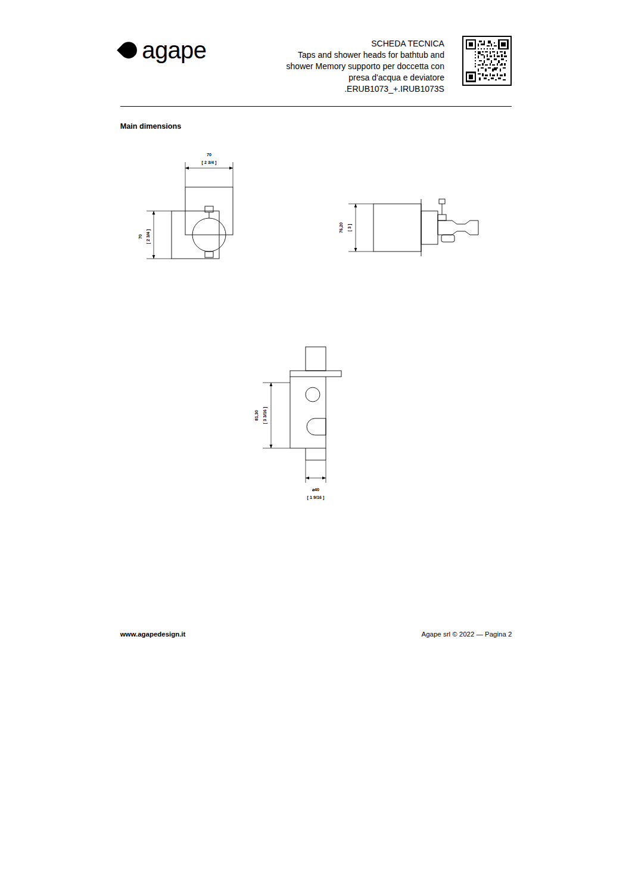agape
SCHEDA TECNICA Taps and shower heads for bathtub and shower Memory supporto per doccetta con presa d'acqua e deviatore .ERUB1073_+.IRUB1073S
Main dimensions
70 [ 2 3/4 ] 70 [ 2 3/4 ]
76,20 [ 3 ]
81,30 [ 3 3/16 ] ⌀40 [ 1 9/16 ]
www.agapedesign.it Agape srl © 2022 — Pagina 2